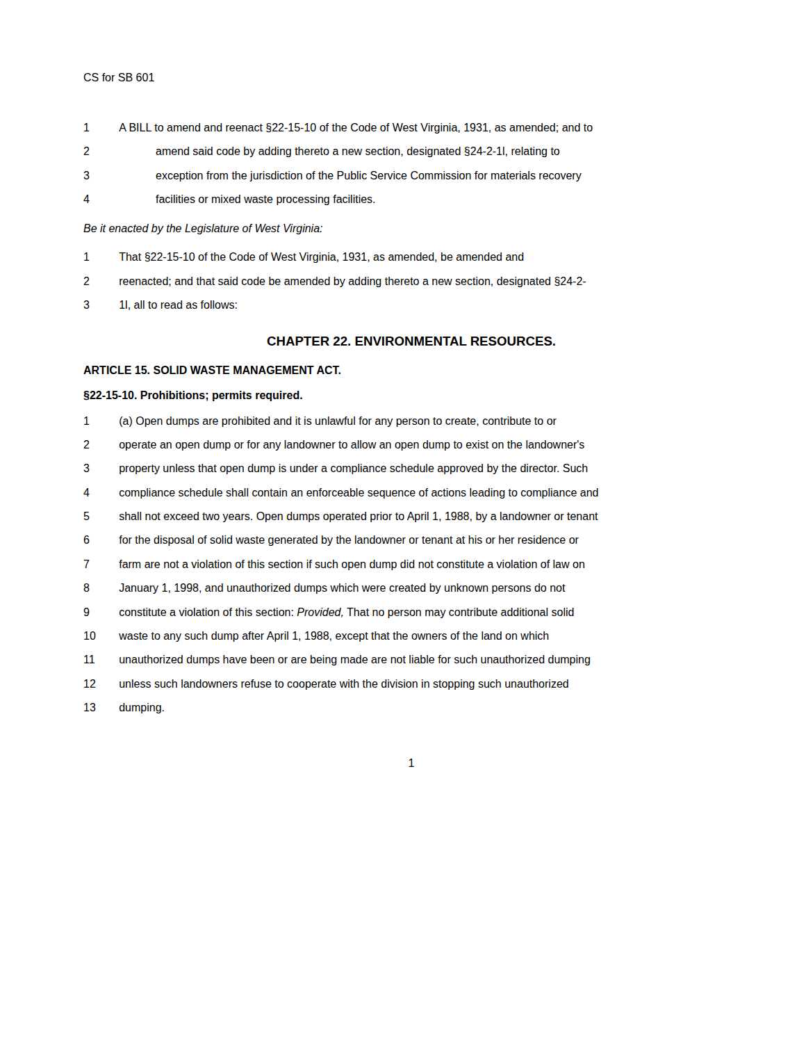CS for SB 601
A BILL to amend and reenact §22-15-10 of the Code of West Virginia, 1931, as amended; and to
amend said code by adding thereto a new section, designated §24-2-1l, relating to
exception from the jurisdiction of the Public Service Commission for materials recovery
facilities or mixed waste processing facilities.
Be it enacted by the Legislature of West Virginia:
That §22-15-10 of the Code of West Virginia, 1931, as amended, be amended and
reenacted; and that said code be amended by adding thereto a new section, designated §24-2-
1l, all to read as follows:
CHAPTER 22. ENVIRONMENTAL RESOURCES.
ARTICLE 15. SOLID WASTE MANAGEMENT ACT.
§22-15-10. Prohibitions; permits required.
(a) Open dumps are prohibited and it is unlawful for any person to create, contribute to or
operate an open dump or for any landowner to allow an open dump to exist on the landowner's
property unless that open dump is under a compliance schedule approved by the director. Such
compliance schedule shall contain an enforceable sequence of actions leading to compliance and
shall not exceed two years. Open dumps operated prior to April 1, 1988, by a landowner or tenant
for the disposal of solid waste generated by the landowner or tenant at his or her residence or
farm are not a violation of this section if such open dump did not constitute a violation of law on
January 1, 1998, and unauthorized dumps which were created by unknown persons do not
constitute a violation of this section: Provided, That no person may contribute additional solid
waste to any such dump after April 1, 1988, except that the owners of the land on which
unauthorized dumps have been or are being made are not liable for such unauthorized dumping
unless such landowners refuse to cooperate with the division in stopping such unauthorized
dumping.
1